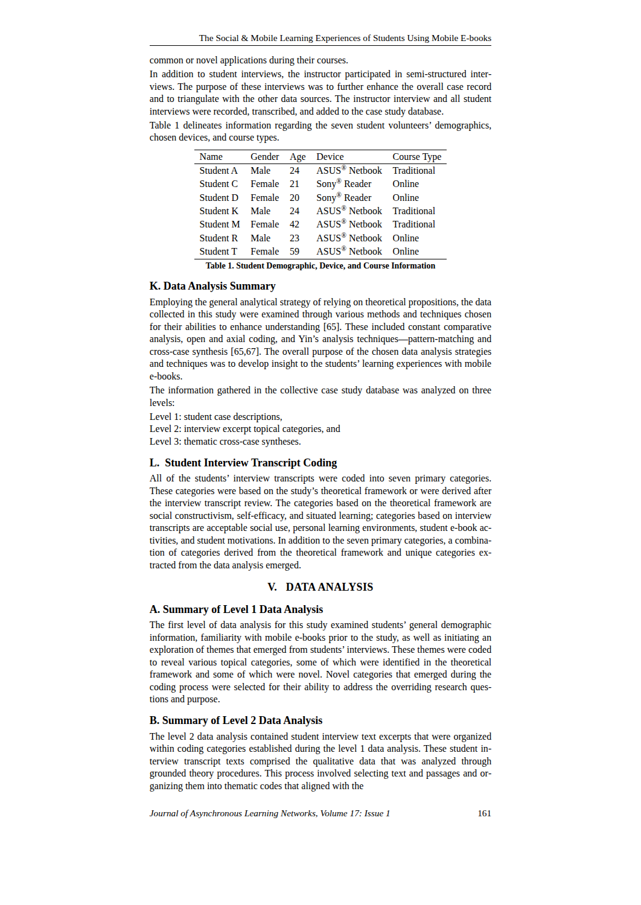The Social & Mobile Learning Experiences of Students Using Mobile E-books
common or novel applications during their courses.
In addition to student interviews, the instructor participated in semi-structured interviews. The purpose of these interviews was to further enhance the overall case record and to triangulate with the other data sources. The instructor interview and all student interviews were recorded, transcribed, and added to the case study database.
Table 1 delineates information regarding the seven student volunteers’ demographics, chosen devices, and course types.
| Name | Gender | Age | Device | Course Type |
| --- | --- | --- | --- | --- |
| Student A | Male | 24 | ASUS ® Netbook | Traditional |
| Student C | Female | 21 | Sony ® Reader | Online |
| Student D | Female | 20 | Sony ® Reader | Online |
| Student K | Male | 24 | ASUS ® Netbook | Traditional |
| Student M | Female | 42 | ASUS ® Netbook | Traditional |
| Student R | Male | 23 | ASUS ® Netbook | Online |
| Student T | Female | 59 | ASUS ® Netbook | Online |
Table 1. Student Demographic, Device, and Course Information
K. Data Analysis Summary
Employing the general analytical strategy of relying on theoretical propositions, the data collected in this study were examined through various methods and techniques chosen for their abilities to enhance understanding [65]. These included constant comparative analysis, open and axial coding, and Yin’s analysis techniques—pattern-matching and cross-case synthesis [65,67]. The overall purpose of the chosen data analysis strategies and techniques was to develop insight to the students’ learning experiences with mobile e-books.
The information gathered in the collective case study database was analyzed on three levels:
Level 1: student case descriptions,
Level 2: interview excerpt topical categories, and
Level 3: thematic cross-case syntheses.
L. Student Interview Transcript Coding
All of the students’ interview transcripts were coded into seven primary categories. These categories were based on the study’s theoretical framework or were derived after the interview transcript review. The categories based on the theoretical framework are social constructivism, self-efficacy, and situated learning; categories based on interview transcripts are acceptable social use, personal learning environments, student e-book activities, and student motivations. In addition to the seven primary categories, a combination of categories derived from the theoretical framework and unique categories extracted from the data analysis emerged.
V. DATA ANALYSIS
A. Summary of Level 1 Data Analysis
The first level of data analysis for this study examined students’ general demographic information, familiarity with mobile e-books prior to the study, as well as initiating an exploration of themes that emerged from students’ interviews. These themes were coded to reveal various topical categories, some of which were identified in the theoretical framework and some of which were novel. Novel categories that emerged during the coding process were selected for their ability to address the overriding research questions and purpose.
B. Summary of Level 2 Data Analysis
The level 2 data analysis contained student interview text excerpts that were organized within coding categories established during the level 1 data analysis. These student interview transcript texts comprised the qualitative data that was analyzed through grounded theory procedures. This process involved selecting text and passages and organizing them into thematic codes that aligned with the
Journal of Asynchronous Learning Networks, Volume 17: Issue 1 161